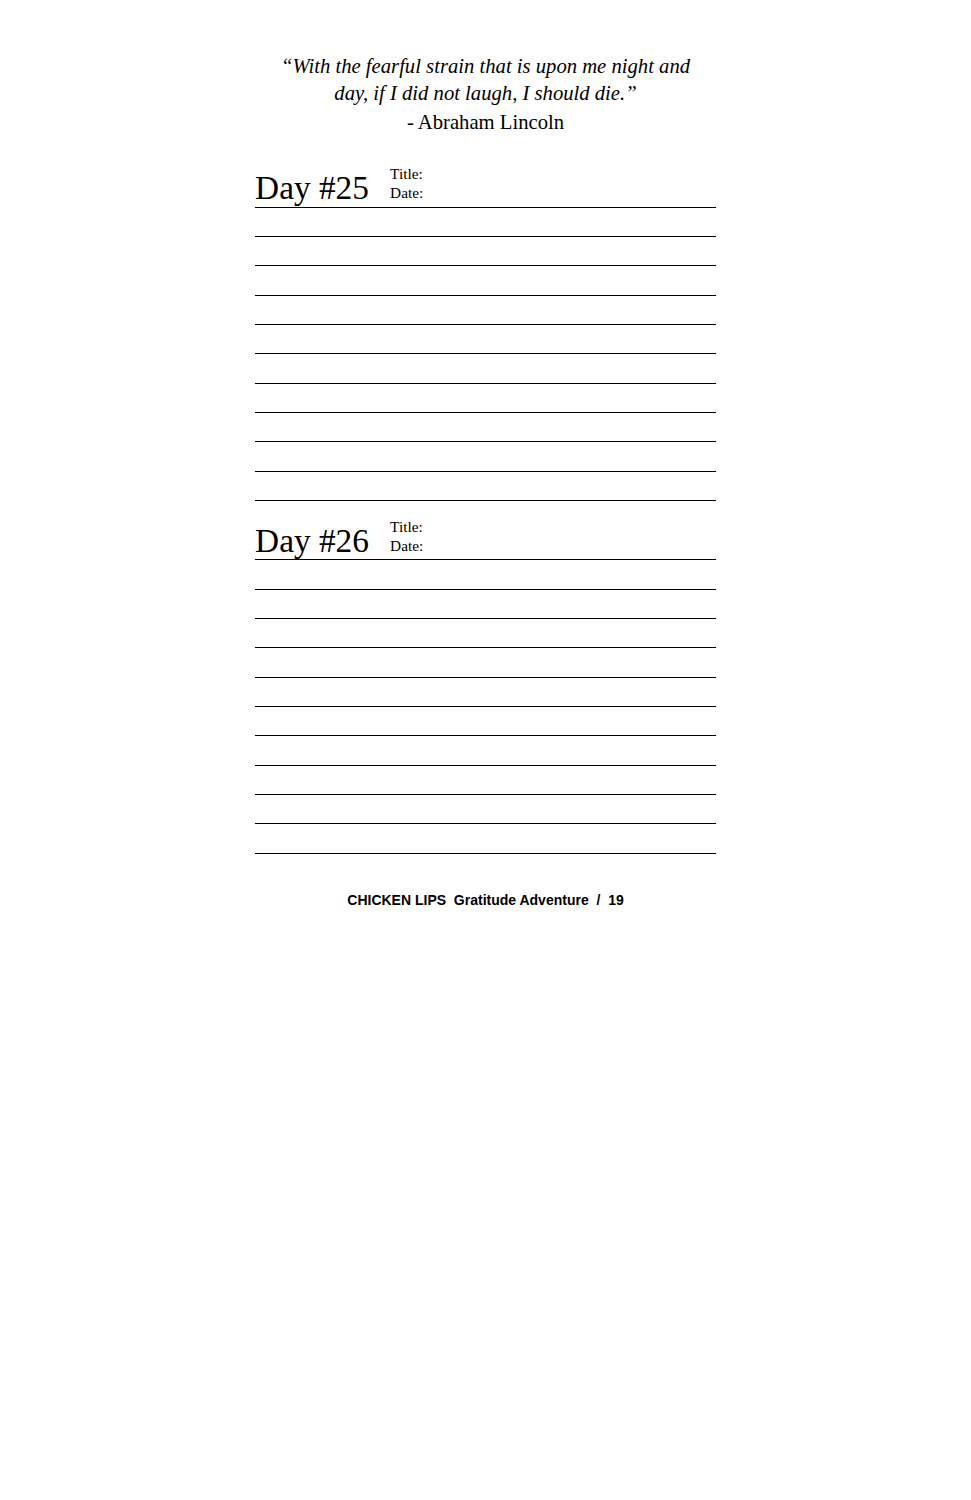“With the fearful strain that is upon me night and day, if I did not laugh, I should die.” - Abraham Lincoln
Day #25
Title:
Date:
Day #26
Title:
Date:
CHICKEN LIPS Gratitude Adventure / 19